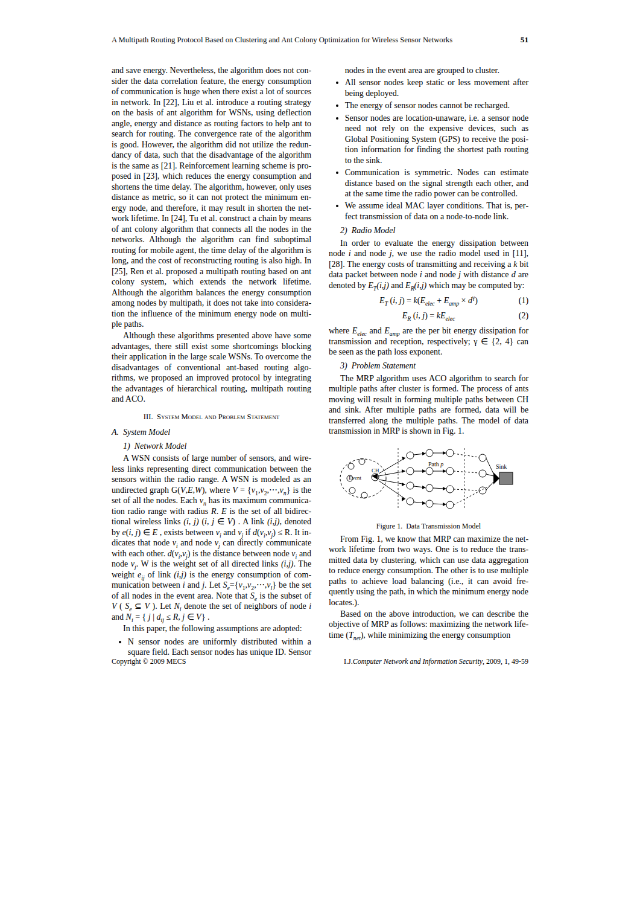A Multipath Routing Protocol Based on Clustering and Ant Colony Optimization for Wireless Sensor Networks 51
and save energy. Nevertheless, the algorithm does not consider the data correlation feature, the energy consumption of communication is huge when there exist a lot of sources in network. In [22], Liu et al. introduce a routing strategy on the basis of ant algorithm for WSNs, using deflection angle, energy and distance as routing factors to help ant to search for routing. The convergence rate of the algorithm is good. However, the algorithm did not utilize the redundancy of data, such that the disadvantage of the algorithm is the same as [21]. Reinforcement learning scheme is proposed in [23], which reduces the energy consumption and shortens the time delay. The algorithm, however, only uses distance as metric, so it can not protect the minimum energy node, and therefore, it may result in shorten the network lifetime. In [24], Tu et al. construct a chain by means of ant colony algorithm that connects all the nodes in the networks. Although the algorithm can find suboptimal routing for mobile agent, the time delay of the algorithm is long, and the cost of reconstructing routing is also high. In [25], Ren et al. proposed a multipath routing based on ant colony system, which extends the network lifetime. Although the algorithm balances the energy consumption among nodes by multipath, it does not take into consideration the influence of the minimum energy node on multiple paths.
Although these algorithms presented above have some advantages, there still exist some shortcomings blocking their application in the large scale WSNs. To overcome the disadvantages of conventional ant-based routing algorithms, we proposed an improved protocol by integrating the advantages of hierarchical routing, multipath routing and ACO.
III. System Model and Problem Statement
A. System Model
1) Network Model
A WSN consists of large number of sensors, and wireless links representing direct communication between the sensors within the radio range. A WSN is modeled as an undirected graph G(V,E,W), where V = {v1,v2,⋯,vn} is the set of all the nodes. Each vn has its maximum communication radio range with radius R. E is the set of all bidirectional wireless links (i, j) (i, j ∈ V) . A link (i,j), denoted by e(i, j) ∈ E , exists between vi and vj if d(vi,vj) ≤ R. It indicates that node vi and node vj can directly communicate with each other. d(vi,vj) is the distance between node vi and node vj. W is the weight set of all directed links (i,j). The weight eij of link (i,j) is the energy consumption of communication between i and j. Let Se={v1,v2,⋯,vl} be the set of all nodes in the event area. Note that Se is the subset of V ( Se ⊆ V ). Let Ni denote the set of neighbors of node i and Ni = { j | dij ≤ R, j ∈ V} .
In this paper, the following assumptions are adopted:
N sensor nodes are uniformly distributed within a square field. Each sensor nodes has unique ID. Sensor nodes in the event area are grouped to cluster.
All sensor nodes keep static or less movement after being deployed.
The energy of sensor nodes cannot be recharged.
Sensor nodes are location-unaware, i.e. a sensor node need not rely on the expensive devices, such as Global Positioning System (GPS) to receive the position information for finding the shortest path routing to the sink.
Communication is symmetric. Nodes can estimate distance based on the signal strength each other, and at the same time the radio power can be controlled.
We assume ideal MAC layer conditions. That is, perfect transmission of data on a node-to-node link.
2) Radio Model
In order to evaluate the energy dissipation between node i and node j, we use the radio model used in [11], [28]. The energy costs of transmitting and receiving a k bit data packet between node i and node j with distance d are denoted by ET(i,j) and ER(i,j) which may be computed by:
ET (i, j) = k(Eelec + Eamp × dγ) (1)
ER (i, j) = kEelec (2)
where Eelec and Eamp are the per bit energy dissipation for transmission and reception, respectively; γ ∈ {2, 4} can be seen as the path loss exponent.
3) Problem Statement
The MRP algorithm uses ACO algorithm to search for multiple paths after cluster is formed. The process of ants moving will result in forming multiple paths between CH and sink. After multiple paths are formed, data will be transferred along the multiple paths. The model of data transmission in MRP is shown in Fig. 1.
Event CH Path p Sink
Figure 1. Data Transmission Model
From Fig. 1, we know that MRP can maximize the network lifetime from two ways. One is to reduce the transmitted data by clustering, which can use data aggregation to reduce energy consumption. The other is to use multiple paths to achieve load balancing (i.e., it can avoid frequently using the path, in which the minimum energy node locates.).
Based on the above introduction, we can describe the objective of MRP as follows: maximizing the network lifetime (Tnet), while minimizing the energy consumption
Copyright © 2009 MECS I.J. Computer Network and Information Security, 2009, 1, 49-59